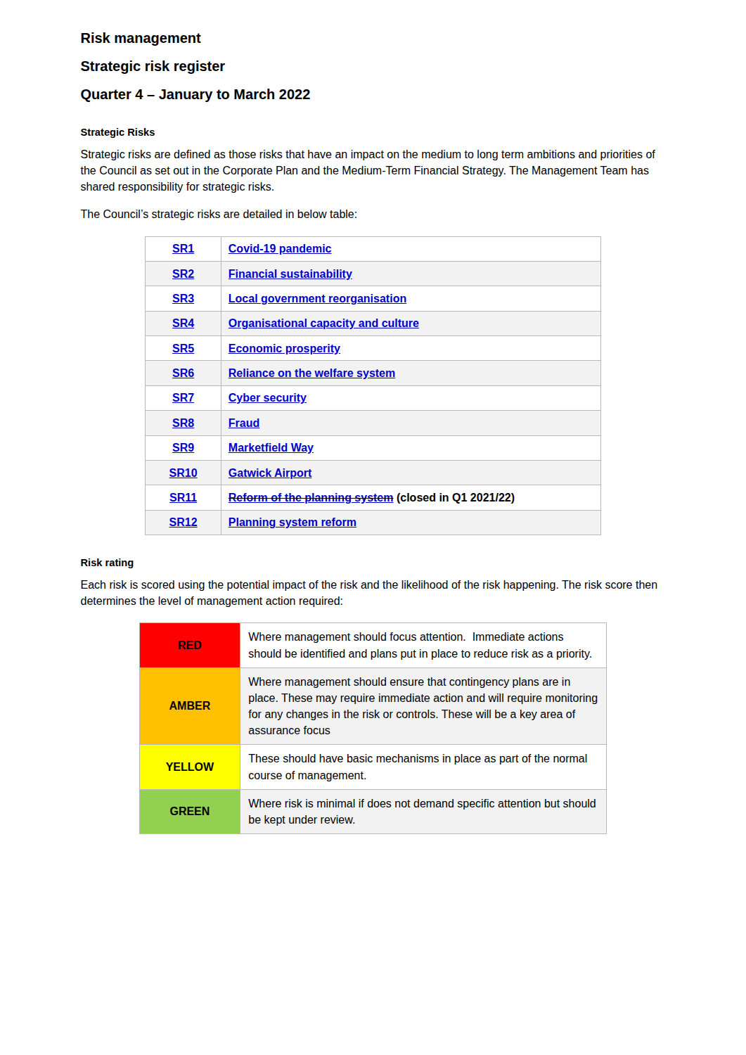Risk management
Strategic risk register
Quarter 4 – January to March 2022
Strategic Risks
Strategic risks are defined as those risks that have an impact on the medium to long term ambitions and priorities of the Council as set out in the Corporate Plan and the Medium-Term Financial Strategy. The Management Team has shared responsibility for strategic risks.
The Council’s strategic risks are detailed in below table:
| SR1 | Covid-19 pandemic |
| SR2 | Financial sustainability |
| SR3 | Local government reorganisation |
| SR4 | Organisational capacity and culture |
| SR5 | Economic prosperity |
| SR6 | Reliance on the welfare system |
| SR7 | Cyber security |
| SR8 | Fraud |
| SR9 | Marketfield Way |
| SR10 | Gatwick Airport |
| SR11 | Reform of the planning system (closed in Q1 2021/22) |
| SR12 | Planning system reform |
Risk rating
Each risk is scored using the potential impact of the risk and the likelihood of the risk happening. The risk score then determines the level of management action required:
| RED | Where management should focus attention. Immediate actions should be identified and plans put in place to reduce risk as a priority. |
| AMBER | Where management should ensure that contingency plans are in place. These may require immediate action and will require monitoring for any changes in the risk or controls. These will be a key area of assurance focus |
| YELLOW | These should have basic mechanisms in place as part of the normal course of management. |
| GREEN | Where risk is minimal if does not demand specific attention but should be kept under review. |